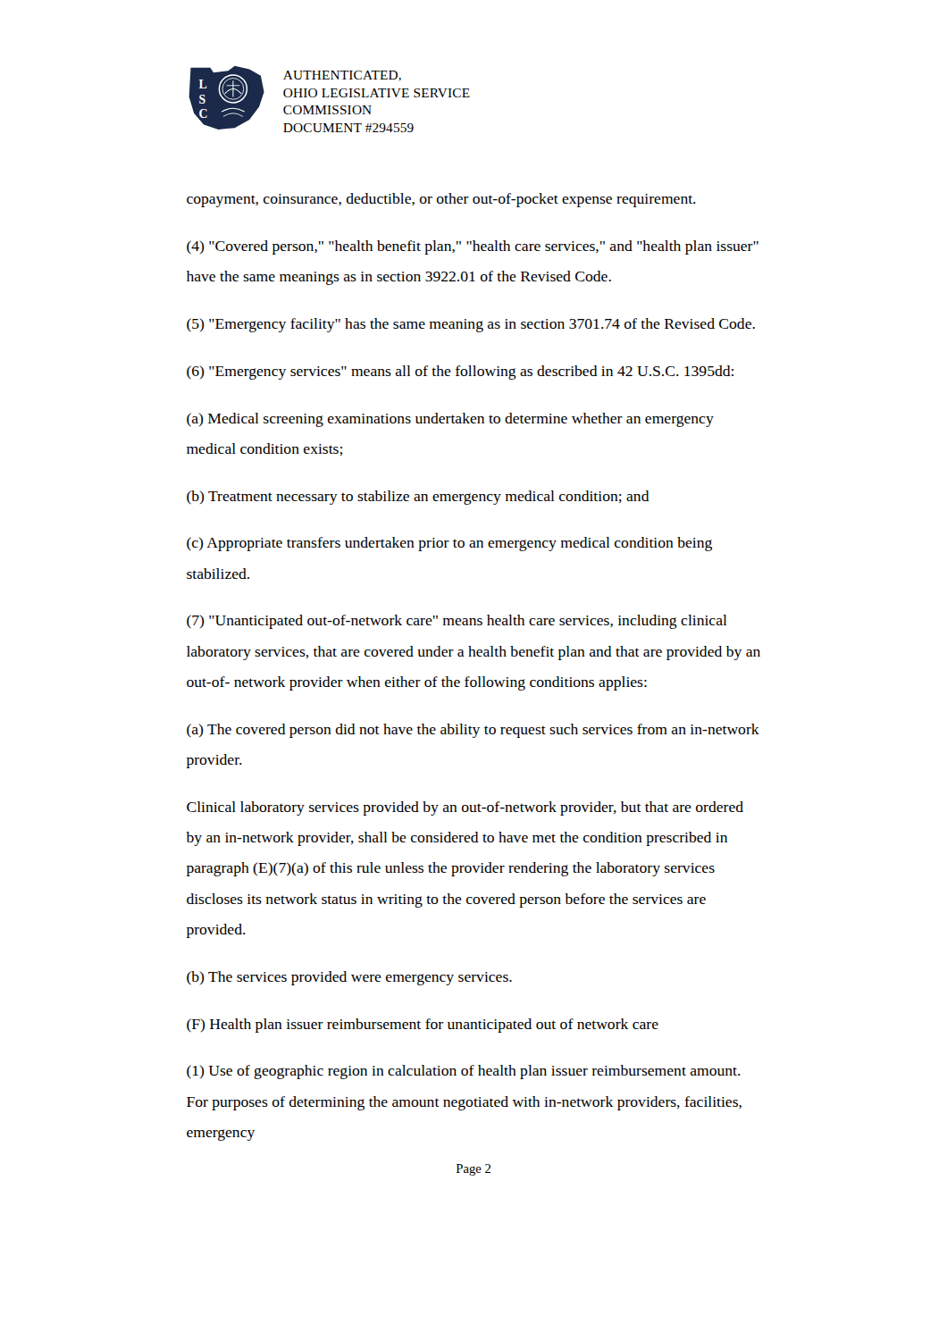L S C
AUTHENTICATED,
OHIO LEGISLATIVE SERVICE
COMMISSION
DOCUMENT #294559
copayment, coinsurance, deductible, or other out-of-pocket expense requirement.
(4) "Covered person," "health benefit plan," "health care services," and "health plan issuer" have the same meanings as in section 3922.01 of the Revised Code.
(5) "Emergency facility" has the same meaning as in section 3701.74 of the Revised Code.
(6) "Emergency services" means all of the following as described in 42 U.S.C. 1395dd:
(a) Medical screening examinations undertaken to determine whether an emergency medical condition exists;
(b) Treatment necessary to stabilize an emergency medical condition; and
(c) Appropriate transfers undertaken prior to an emergency medical condition being stabilized.
(7) "Unanticipated out-of-network care" means health care services, including clinical laboratory services, that are covered under a health benefit plan and that are provided by an out-of- network provider when either of the following conditions applies:
(a) The covered person did not have the ability to request such services from an in-network provider.
Clinical laboratory services provided by an out-of-network provider, but that are ordered by an in-network provider, shall be considered to have met the condition prescribed in paragraph (E)(7)(a) of this rule unless the provider rendering the laboratory services discloses its network status in writing to the covered person before the services are provided.
(b) The services provided were emergency services.
(F) Health plan issuer reimbursement for unanticipated out of network care
(1) Use of geographic region in calculation of health plan issuer reimbursement amount. For purposes of determining the amount negotiated with in-network providers, facilities, emergency
Page 2